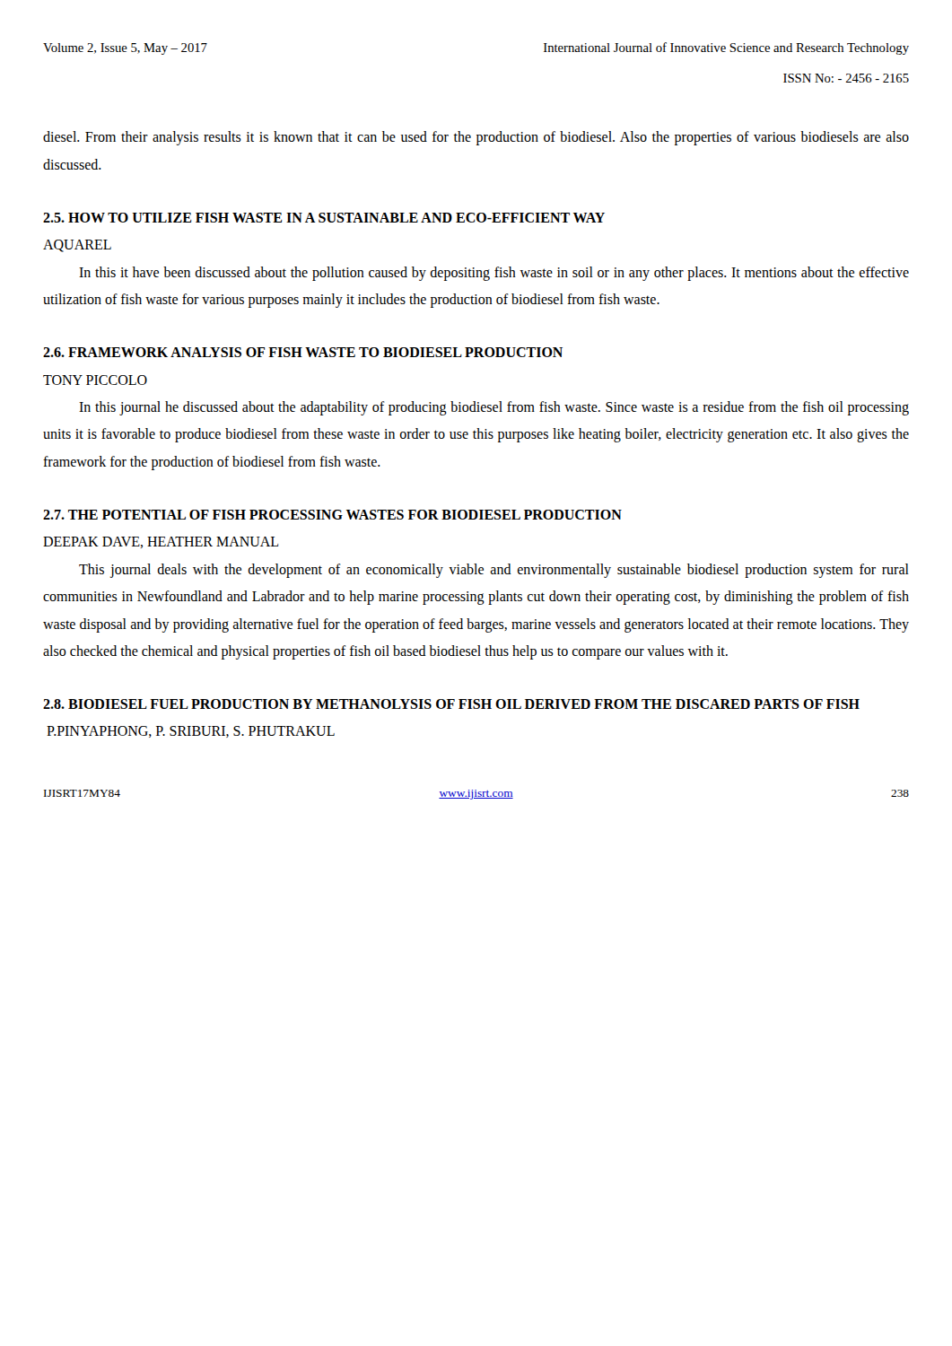Volume 2, Issue 5, May – 2017
International Journal of Innovative Science and Research Technology
ISSN No: - 2456 - 2165
diesel. From their analysis results it is known that it can be used for the production of biodiesel. Also the properties of various biodiesels are also discussed.
2.5. How to Utilize Fish Waste in a Sustainable and Eco-Efficient Way
AQUAREL
In this it have been discussed about the pollution caused by depositing fish waste in soil or in any other places. It mentions about the effective utilization of fish waste for various purposes mainly it includes the production of biodiesel from fish waste.
2.6. Framework Analysis of Fish Waste to Biodiesel Production
TONY PICCOLO
In this journal he discussed about the adaptability of producing biodiesel from fish waste. Since waste is a residue from the fish oil processing units it is favorable to produce biodiesel from these waste in order to use this purposes like heating boiler, electricity generation etc. It also gives the framework for the production of biodiesel from fish waste.
2.7. The Potential of Fish Processing Wastes for Biodiesel Production
DEEPAK DAVE, HEATHER MANUAL
This journal deals with the development of an economically viable and environmentally sustainable biodiesel production system for rural communities in Newfoundland and Labrador and to help marine processing plants cut down their operating cost, by diminishing the problem of fish waste disposal and by providing alternative fuel for the operation of feed barges, marine vessels and generators located at their remote locations. They also checked the chemical and physical properties of fish oil based biodiesel thus help us to compare our values with it.
2.8. Biodiesel Fuel Production by Methanolysis of Fish Oil Derived from the Discared Parts of Fish
P.PINYAPHONG, P. SRIBURI, S. PHUTRAKUL
IJISRT17MY84
www.ijisrt.com
238